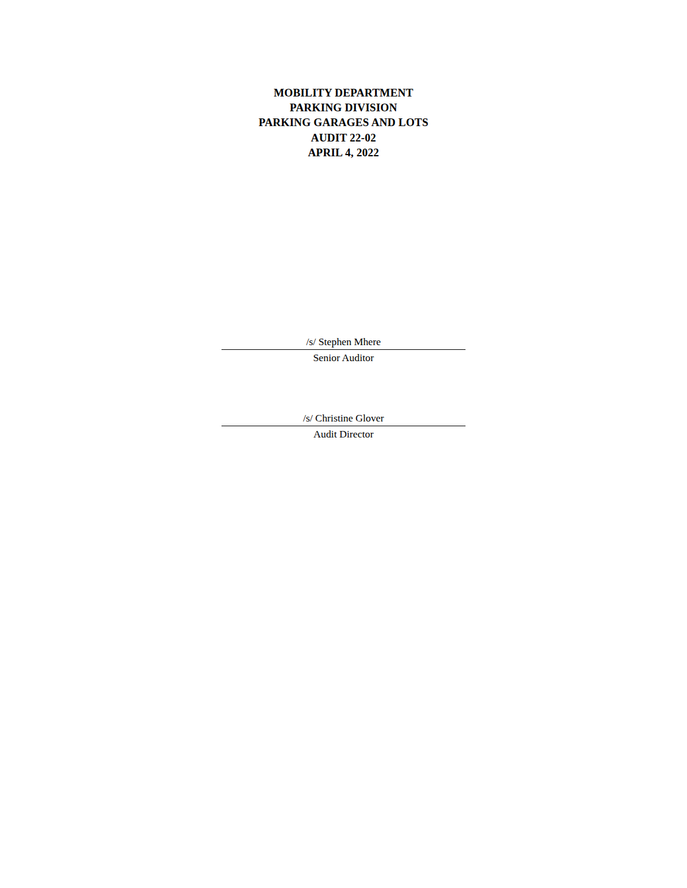MOBILITY DEPARTMENT
PARKING DIVISION
PARKING GARAGES AND LOTS
AUDIT 22-02
APRIL 4, 2022
/s/ Stephen Mhere
Senior Auditor
/s/ Christine Glover
Audit Director